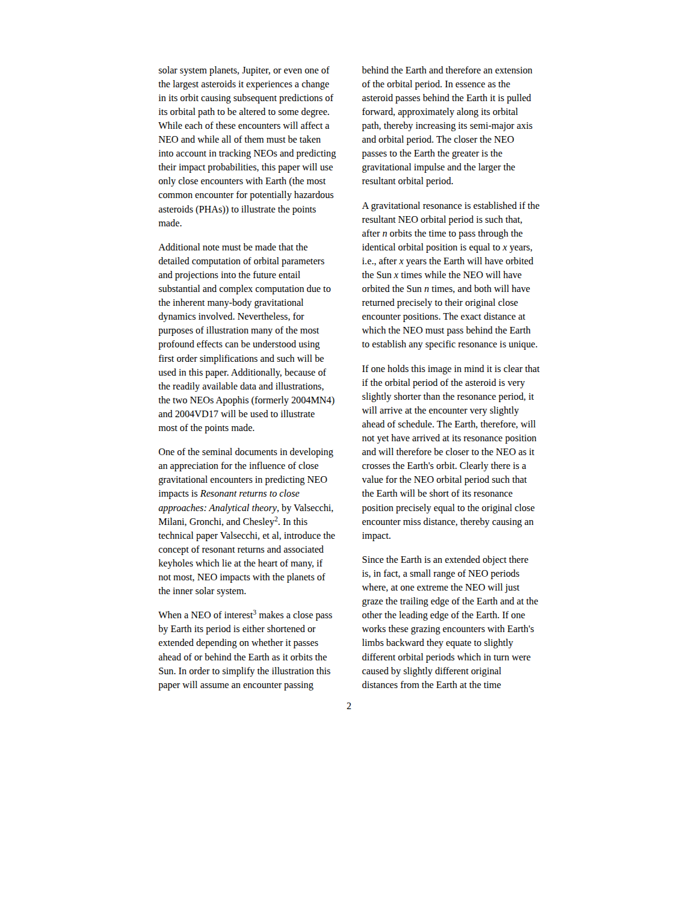solar system planets, Jupiter, or even one of the largest asteroids it experiences a change in its orbit causing subsequent predictions of its orbital path to be altered to some degree. While each of these encounters will affect a NEO and while all of them must be taken into account in tracking NEOs and predicting their impact probabilities, this paper will use only close encounters with Earth (the most common encounter for potentially hazardous asteroids (PHAs)) to illustrate the points made.
Additional note must be made that the detailed computation of orbital parameters and projections into the future entail substantial and complex computation due to the inherent many-body gravitational dynamics involved. Nevertheless, for purposes of illustration many of the most profound effects can be understood using first order simplifications and such will be used in this paper. Additionally, because of the readily available data and illustrations, the two NEOs Apophis (formerly 2004MN4) and 2004VD17 will be used to illustrate most of the points made.
One of the seminal documents in developing an appreciation for the influence of close gravitational encounters in predicting NEO impacts is Resonant returns to close approaches: Analytical theory, by Valsecchi, Milani, Gronchi, and Chesley2. In this technical paper Valsecchi, et al, introduce the concept of resonant returns and associated keyholes which lie at the heart of many, if not most, NEO impacts with the planets of the inner solar system.
When a NEO of interest3 makes a close pass by Earth its period is either shortened or extended depending on whether it passes ahead of or behind the Earth as it orbits the Sun. In order to simplify the illustration this paper will assume an encounter passing behind the Earth and therefore an extension of the orbital period. In essence as the asteroid passes behind the Earth it is pulled forward, approximately along its orbital path, thereby increasing its semi-major axis and orbital period. The closer the NEO passes to the Earth the greater is the gravitational impulse and the larger the resultant orbital period.
A gravitational resonance is established if the resultant NEO orbital period is such that, after n orbits the time to pass through the identical orbital position is equal to x years, i.e., after x years the Earth will have orbited the Sun x times while the NEO will have orbited the Sun n times, and both will have returned precisely to their original close encounter positions. The exact distance at which the NEO must pass behind the Earth to establish any specific resonance is unique.
If one holds this image in mind it is clear that if the orbital period of the asteroid is very slightly shorter than the resonance period, it will arrive at the encounter very slightly ahead of schedule. The Earth, therefore, will not yet have arrived at its resonance position and will therefore be closer to the NEO as it crosses the Earth's orbit. Clearly there is a value for the NEO orbital period such that the Earth will be short of its resonance position precisely equal to the original close encounter miss distance, thereby causing an impact.
Since the Earth is an extended object there is, in fact, a small range of NEO periods where, at one extreme the NEO will just graze the trailing edge of the Earth and at the other the leading edge of the Earth. If one works these grazing encounters with Earth's limbs backward they equate to slightly different orbital periods which in turn were caused by slightly different original distances from the Earth at the time
2